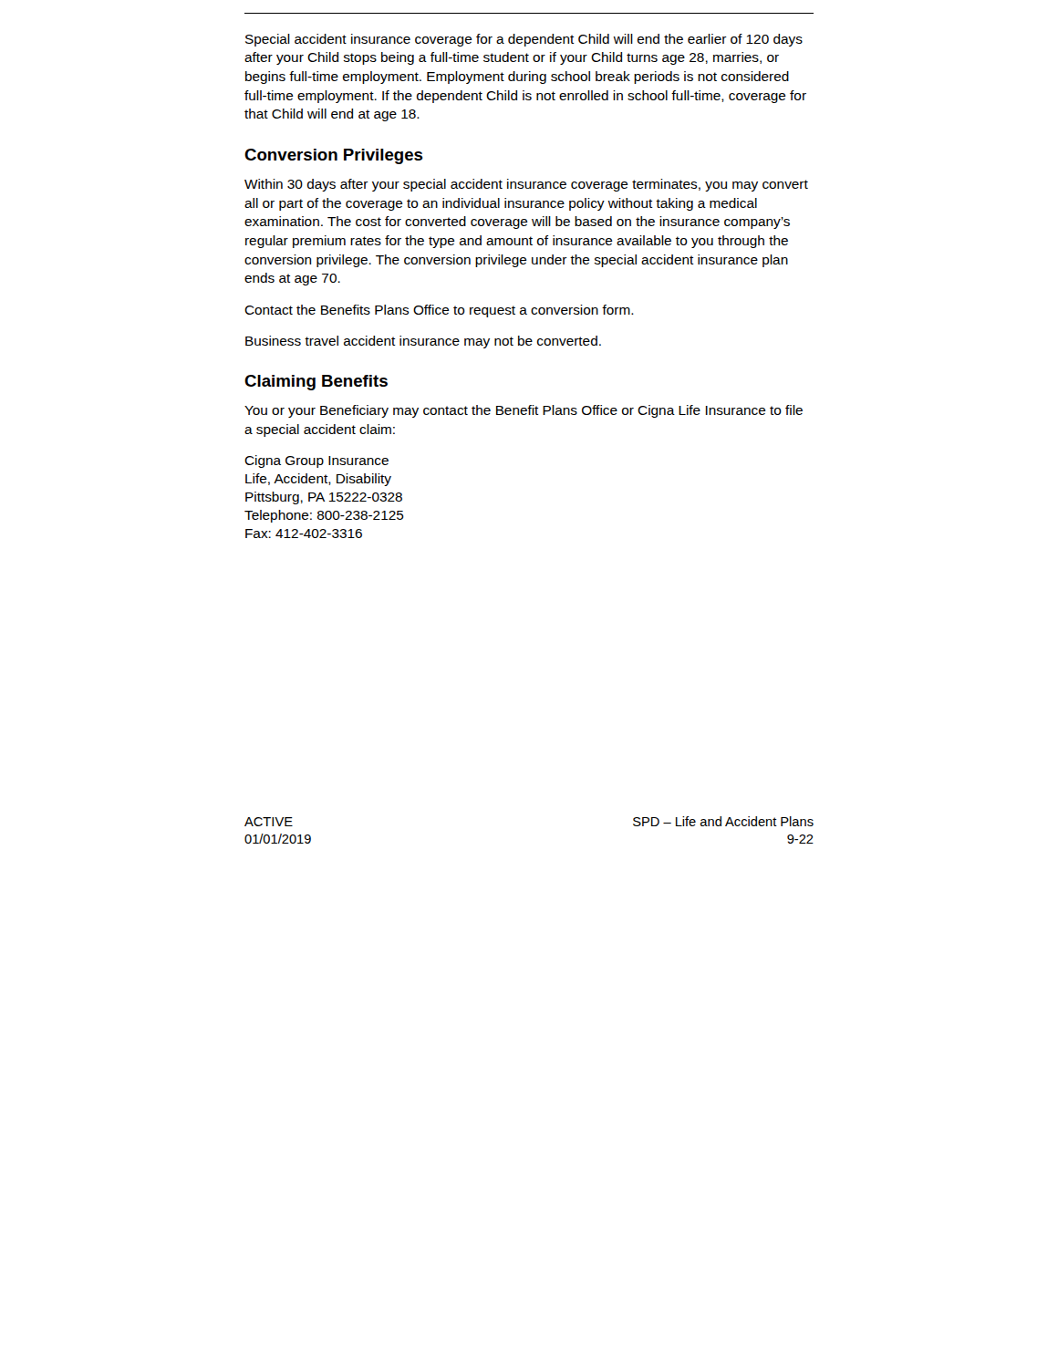Special accident insurance coverage for a dependent Child will end the earlier of 120 days after your Child stops being a full-time student or if your Child turns age 28, marries, or begins full-time employment. Employment during school break periods is not considered full-time employment. If the dependent Child is not enrolled in school full-time, coverage for that Child will end at age 18.
Conversion Privileges
Within 30 days after your special accident insurance coverage terminates, you may convert all or part of the coverage to an individual insurance policy without taking a medical examination. The cost for converted coverage will be based on the insurance company’s regular premium rates for the type and amount of insurance available to you through the conversion privilege. The conversion privilege under the special accident insurance plan ends at age 70.
Contact the Benefits Plans Office to request a conversion form.
Business travel accident insurance may not be converted.
Claiming Benefits
You or your Beneficiary may contact the Benefit Plans Office or Cigna Life Insurance to file a special accident claim:
Cigna Group Insurance Life, Accident, Disability Pittsburg, PA 15222-0328 Telephone: 800-238-2125 Fax: 412-402-3316
ACTIVE
SPD – Life and Accident Plans
01/01/2019
9-22